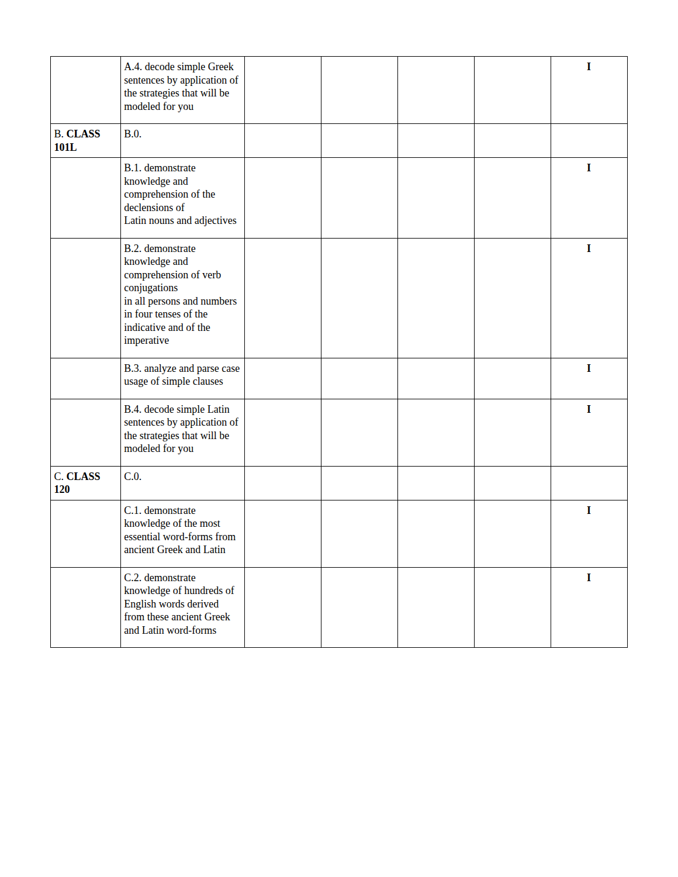| | A.4. decode simple Greek sentences by application of the strategies that will be modeled for you | | | | | I |
| B. CLASS 101L | B.0. | | | | | |
| | B.1. demonstrate knowledge and comprehension of the declensions of Latin nouns and adjectives | | | | | I |
| | B.2. demonstrate knowledge and comprehension of verb conjugations in all persons and numbers in four tenses of the indicative and of the imperative | | | | | I |
| | B.3. analyze and parse case usage of simple clauses | | | | | I |
| | B.4. decode simple Latin sentences by application of the strategies that will be modeled for you | | | | | I |
| C. CLASS 120 | C.0. | | | | | |
| | C.1. demonstrate knowledge of the most essential word-forms from ancient Greek and Latin | | | | | I |
| | C.2. demonstrate knowledge of hundreds of English words derived from these ancient Greek and Latin word-forms | | | | | I |